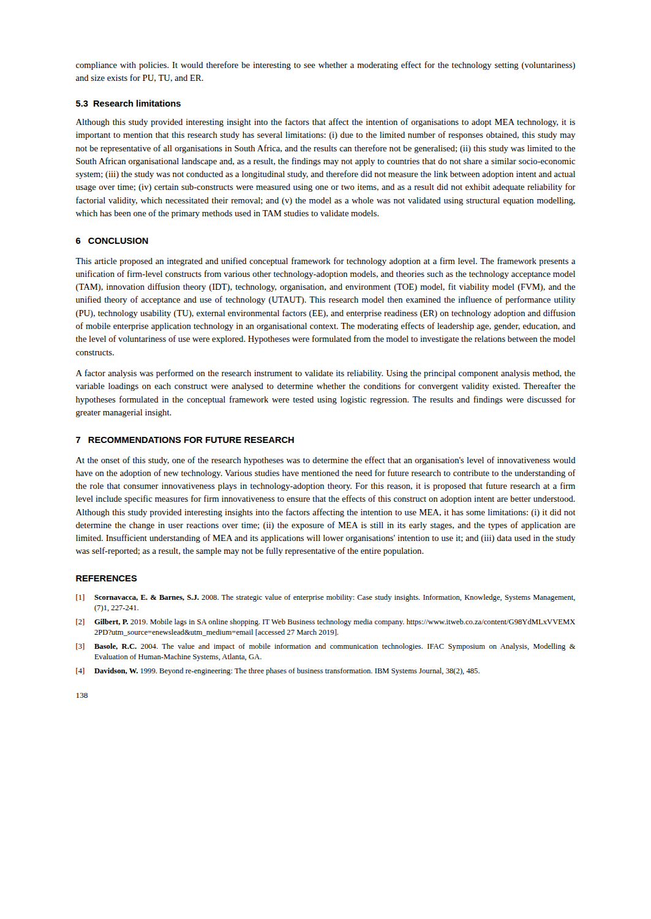compliance with policies. It would therefore be interesting to see whether a moderating effect for the technology setting (voluntariness) and size exists for PU, TU, and ER.
5.3 Research limitations
Although this study provided interesting insight into the factors that affect the intention of organisations to adopt MEA technology, it is important to mention that this research study has several limitations: (i) due to the limited number of responses obtained, this study may not be representative of all organisations in South Africa, and the results can therefore not be generalised; (ii) this study was limited to the South African organisational landscape and, as a result, the findings may not apply to countries that do not share a similar socio-economic system; (iii) the study was not conducted as a longitudinal study, and therefore did not measure the link between adoption intent and actual usage over time; (iv) certain sub-constructs were measured using one or two items, and as a result did not exhibit adequate reliability for factorial validity, which necessitated their removal; and (v) the model as a whole was not validated using structural equation modelling, which has been one of the primary methods used in TAM studies to validate models.
6 CONCLUSION
This article proposed an integrated and unified conceptual framework for technology adoption at a firm level. The framework presents a unification of firm-level constructs from various other technology-adoption models, and theories such as the technology acceptance model (TAM), innovation diffusion theory (IDT), technology, organisation, and environment (TOE) model, fit viability model (FVM), and the unified theory of acceptance and use of technology (UTAUT). This research model then examined the influence of performance utility (PU), technology usability (TU), external environmental factors (EE), and enterprise readiness (ER) on technology adoption and diffusion of mobile enterprise application technology in an organisational context. The moderating effects of leadership age, gender, education, and the level of voluntariness of use were explored. Hypotheses were formulated from the model to investigate the relations between the model constructs.
A factor analysis was performed on the research instrument to validate its reliability. Using the principal component analysis method, the variable loadings on each construct were analysed to determine whether the conditions for convergent validity existed. Thereafter the hypotheses formulated in the conceptual framework were tested using logistic regression. The results and findings were discussed for greater managerial insight.
7 RECOMMENDATIONS FOR FUTURE RESEARCH
At the onset of this study, one of the research hypotheses was to determine the effect that an organisation's level of innovativeness would have on the adoption of new technology. Various studies have mentioned the need for future research to contribute to the understanding of the role that consumer innovativeness plays in technology-adoption theory. For this reason, it is proposed that future research at a firm level include specific measures for firm innovativeness to ensure that the effects of this construct on adoption intent are better understood. Although this study provided interesting insights into the factors affecting the intention to use MEA, it has some limitations: (i) it did not determine the change in user reactions over time; (ii) the exposure of MEA is still in its early stages, and the types of application are limited. Insufficient understanding of MEA and its applications will lower organisations' intention to use it; and (iii) data used in the study was self-reported; as a result, the sample may not be fully representative of the entire population.
REFERENCES
Scornavacca, E. & Barnes, S.J. 2008. The strategic value of enterprise mobility: Case study insights. Information, Knowledge, Systems Management, (7)1, 227-241.
Gilbert, P. 2019. Mobile lags in SA online shopping. IT Web Business technology media company. https://www.itweb.co.za/content/G98YdMLxVVEMX2PD?utm_source=enewslead&utm_medium=email [accessed 27 March 2019].
Basole, R.C. 2004. The value and impact of mobile information and communication technologies. IFAC Symposium on Analysis, Modelling & Evaluation of Human-Machine Systems, Atlanta, GA.
Davidson, W. 1999. Beyond re-engineering: The three phases of business transformation. IBM Systems Journal, 38(2), 485.
138